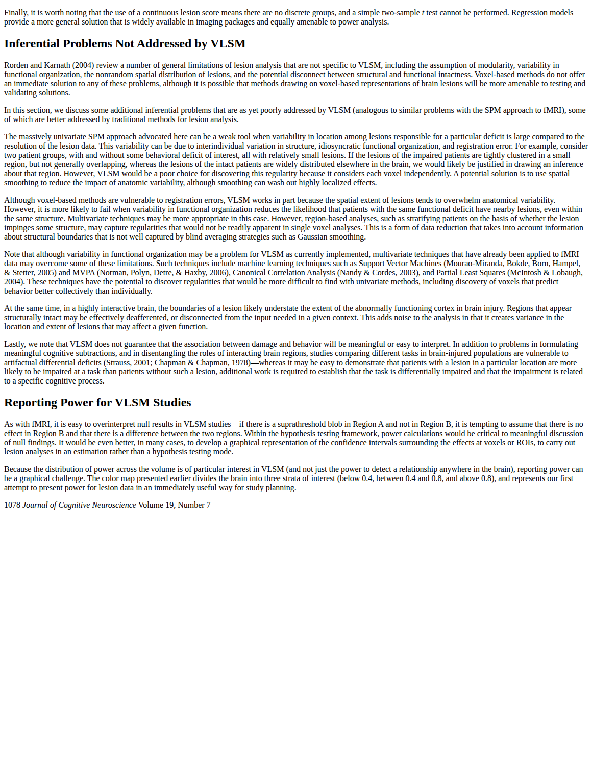Finally, it is worth noting that the use of a continuous lesion score means there are no discrete groups, and a simple two-sample t test cannot be performed. Regression models provide a more general solution that is widely available in imaging packages and equally amenable to power analysis.
Inferential Problems Not Addressed by VLSM
Rorden and Karnath (2004) review a number of general limitations of lesion analysis that are not specific to VLSM, including the assumption of modularity, variability in functional organization, the nonrandom spatial distribution of lesions, and the potential disconnect between structural and functional intactness. Voxel-based methods do not offer an immediate solution to any of these problems, although it is possible that methods drawing on voxel-based representations of brain lesions will be more amenable to testing and validating solutions.
In this section, we discuss some additional inferential problems that are as yet poorly addressed by VLSM (analogous to similar problems with the SPM approach to fMRI), some of which are better addressed by traditional methods for lesion analysis.
The massively univariate SPM approach advocated here can be a weak tool when variability in location among lesions responsible for a particular deficit is large compared to the resolution of the lesion data. This variability can be due to interindividual variation in structure, idiosyncratic functional organization, and registration error. For example, consider two patient groups, with and without some behavioral deficit of interest, all with relatively small lesions. If the lesions of the impaired patients are tightly clustered in a small region, but not generally overlapping, whereas the lesions of the intact patients are widely distributed elsewhere in the brain, we would likely be justified in drawing an inference about that region. However, VLSM would be a poor choice for discovering this regularity because it considers each voxel independently. A potential solution is to use spatial smoothing to reduce the impact of anatomic variability, although smoothing can wash out highly localized effects.
Although voxel-based methods are vulnerable to registration errors, VLSM works in part because the spatial extent of lesions tends to overwhelm anatomical variability. However, it is more likely to fail when variability in functional organization reduces the likelihood that patients with the same functional deficit have nearby lesions, even within the same structure. Multivariate techniques may be more appropriate in this case. However, region-based analyses, such as stratifying patients on the basis of whether the lesion impinges some structure, may capture regularities that would not be readily apparent in single voxel analyses. This is a form of data reduction that takes into account information about structural boundaries that is not well captured by blind averaging strategies such as Gaussian smoothing.
Note that although variability in functional organization may be a problem for VLSM as currently implemented, multivariate techniques that have already been applied to fMRI data may overcome some of these limitations. Such techniques include machine learning techniques such as Support Vector Machines (Mourao-Miranda, Bokde, Born, Hampel, & Stetter, 2005) and MVPA (Norman, Polyn, Detre, & Haxby, 2006), Canonical Correlation Analysis (Nandy & Cordes, 2003), and Partial Least Squares (McIntosh & Lobaugh, 2004). These techniques have the potential to discover regularities that would be more difficult to find with univariate methods, including discovery of voxels that predict behavior better collectively than individually.
At the same time, in a highly interactive brain, the boundaries of a lesion likely understate the extent of the abnormally functioning cortex in brain injury. Regions that appear structurally intact may be effectively deafferented, or disconnected from the input needed in a given context. This adds noise to the analysis in that it creates variance in the location and extent of lesions that may affect a given function.
Lastly, we note that VLSM does not guarantee that the association between damage and behavior will be meaningful or easy to interpret. In addition to problems in formulating meaningful cognitive subtractions, and in disentangling the roles of interacting brain regions, studies comparing different tasks in brain-injured populations are vulnerable to artifactual differential deficits (Strauss, 2001; Chapman & Chapman, 1978)—whereas it may be easy to demonstrate that patients with a lesion in a particular location are more likely to be impaired at a task than patients without such a lesion, additional work is required to establish that the task is differentially impaired and that the impairment is related to a specific cognitive process.
Reporting Power for VLSM Studies
As with fMRI, it is easy to overinterpret null results in VLSM studies—if there is a suprathreshold blob in Region A and not in Region B, it is tempting to assume that there is no effect in Region B and that there is a difference between the two regions. Within the hypothesis testing framework, power calculations would be critical to meaningful discussion of null findings. It would be even better, in many cases, to develop a graphical representation of the confidence intervals surrounding the effects at voxels or ROIs, to carry out lesion analyses in an estimation rather than a hypothesis testing mode.
Because the distribution of power across the volume is of particular interest in VLSM (and not just the power to detect a relationship anywhere in the brain), reporting power can be a graphical challenge. The color map presented earlier divides the brain into three strata of interest (below 0.4, between 0.4 and 0.8, and above 0.8), and represents our first attempt to present power for lesion data in an immediately useful way for study planning.
1078 Journal of Cognitive Neuroscience Volume 19, Number 7